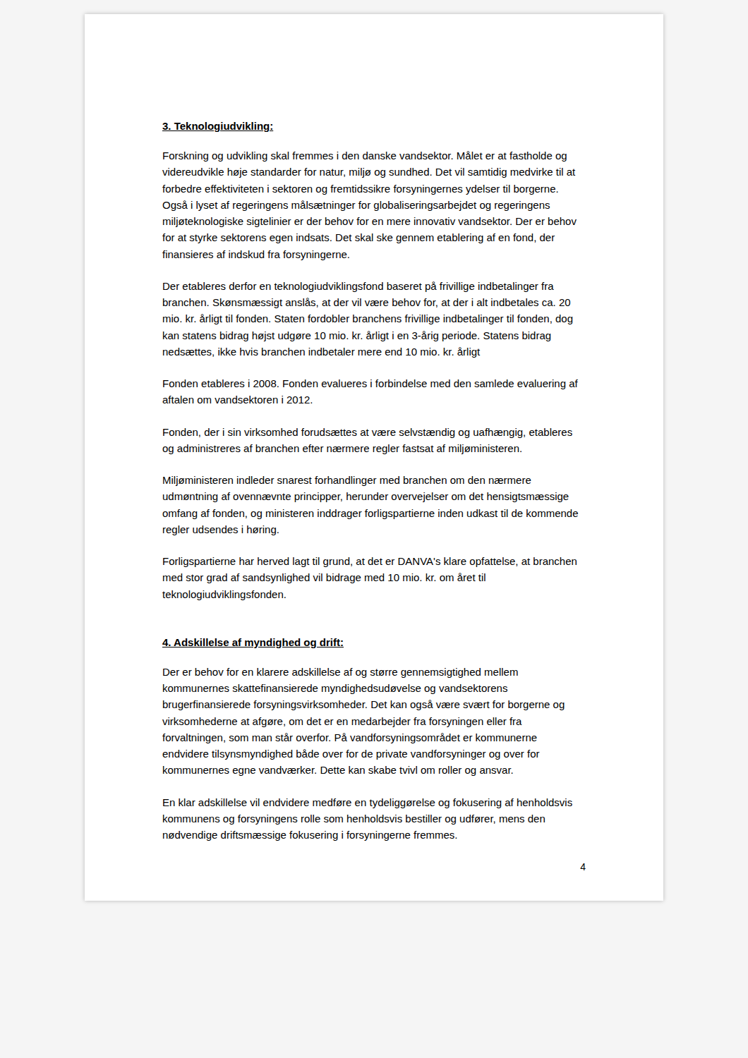3. Teknologiudvikling:
Forskning og udvikling skal fremmes i den danske vandsektor. Målet er at fastholde og videreudvikle høje standarder for natur, miljø og sundhed. Det vil samtidig medvirke til at forbedre effektiviteten i sektoren og fremtidssikre forsyningernes ydelser til borgerne. Også i lyset af regeringens målsætninger for globaliseringsarbejdet og regeringens miljøteknologiske sigtelinier er der behov for en mere innovativ vandsektor. Der er behov for at styrke sektorens egen indsats. Det skal ske gennem etablering af en fond, der finansieres af indskud fra forsyningerne.
Der etableres derfor en teknologiudviklingsfond baseret på frivillige indbetalinger fra branchen. Skønsmæssigt anslås, at der vil være behov for, at der i alt indbetales ca. 20 mio. kr. årligt til fonden. Staten fordobler branchens frivillige indbetalinger til fonden, dog kan statens bidrag højst udgøre 10 mio. kr. årligt i en 3-årig periode. Statens bidrag nedsættes, ikke hvis branchen indbetaler mere end 10 mio. kr. årligt
Fonden etableres i 2008. Fonden evalueres i forbindelse med den samlede evaluering af aftalen om vandsektoren i 2012.
Fonden, der i sin virksomhed forudsættes at være selvstændig og uafhængig, etableres og administreres af branchen efter nærmere regler fastsat af miljøministeren.
Miljøministeren indleder snarest forhandlinger med branchen om den nærmere udmøntning af ovennævnte principper, herunder overvejelser om det hensigtsmæssige omfang af fonden, og ministeren inddrager forligspartierne inden udkast til de kommende regler udsendes i høring.
Forligspartierne har herved lagt til grund, at det er DANVA's klare opfattelse, at branchen med stor grad af sandsynlighed vil bidrage med 10 mio. kr. om året til teknologiudviklingsfonden.
4. Adskillelse af myndighed og drift:
Der er behov for en klarere adskillelse af og større gennemsigtighed mellem kommunernes skattefinansierede myndighedsudøvelse og vandsektorens brugerfinansierede forsyningsvirksomheder. Det kan også være svært for borgerne og virksomhederne at afgøre, om det er en medarbejder fra forsyningen eller fra forvaltningen, som man står overfor. På vandforsyningsområdet er kommunerne endvidere tilsynsmyndighed både over for de private vandforsyninger og over for kommunernes egne vandværker. Dette kan skabe tvivl om roller og ansvar.
En klar adskillelse vil endvidere medføre en tydeliggørelse og fokusering af henholdsvis kommunens og forsyningens rolle som henholdsvis bestiller og udfører, mens den nødvendige driftsmæssige fokusering i forsyningerne fremmes.
4